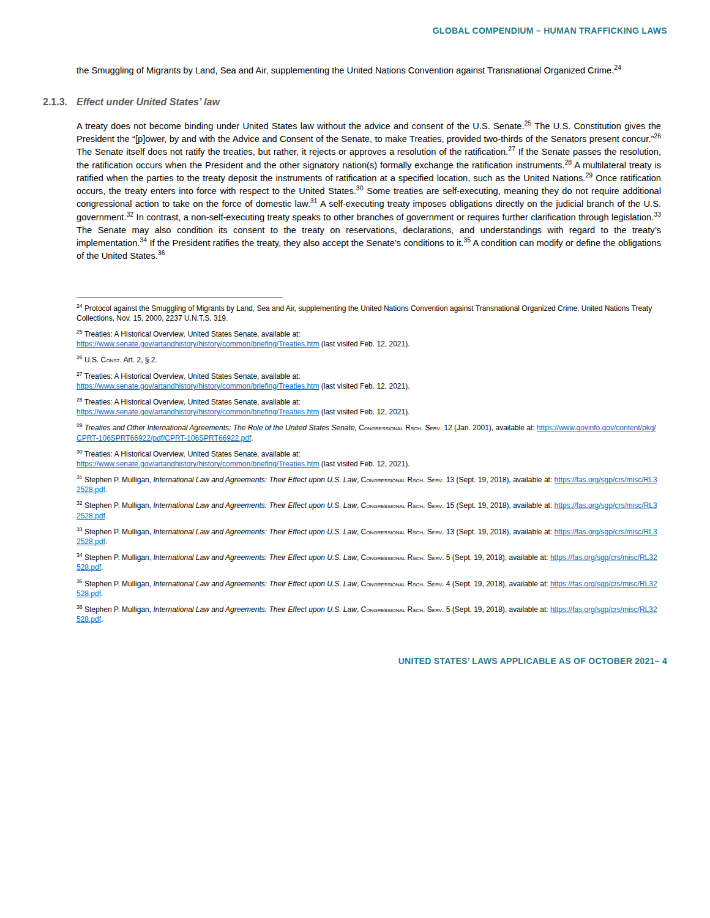GLOBAL COMPENDIUM – HUMAN TRAFFICKING LAWS
the Smuggling of Migrants by Land, Sea and Air, supplementing the United Nations Convention against Transnational Organized Crime.24
2.1.3. Effect under United States’ law
A treaty does not become binding under United States law without the advice and consent of the U.S. Senate.25 The U.S. Constitution gives the President the “[p]ower, by and with the Advice and Consent of the Senate, to make Treaties, provided two-thirds of the Senators present concur.”26 The Senate itself does not ratify the treaties, but rather, it rejects or approves a resolution of the ratification.27 If the Senate passes the resolution, the ratification occurs when the President and the other signatory nation(s) formally exchange the ratification instruments.28 A multilateral treaty is ratified when the parties to the treaty deposit the instruments of ratification at a specified location, such as the United Nations.29 Once ratification occurs, the treaty enters into force with respect to the United States.30 Some treaties are self-executing, meaning they do not require additional congressional action to take on the force of domestic law.31 A self-executing treaty imposes obligations directly on the judicial branch of the U.S. government.32 In contrast, a non-self-executing treaty speaks to other branches of government or requires further clarification through legislation.33 The Senate may also condition its consent to the treaty on reservations, declarations, and understandings with regard to the treaty’s implementation.34 If the President ratifies the treaty, they also accept the Senate’s conditions to it.35 A condition can modify or define the obligations of the United States.36
24 Protocol against the Smuggling of Migrants by Land, Sea and Air, supplementing the United Nations Convention against Transnational Organized Crime, United Nations Treaty Collections, Nov. 15, 2000, 2237 U.N.T.S. 319.
25 Treaties: A Historical Overview, United States Senate, available at:
https://www.senate.gov/artandhistory/history/common/briefing/Treaties.htm (last visited Feb. 12, 2021).
26 U.S. Const. Art. 2, § 2.
27 Treaties: A Historical Overview, United States Senate, available at:
https://www.senate.gov/artandhistory/history/common/briefing/Treaties.htm (last visited Feb. 12, 2021).
28 Treaties: A Historical Overview, United States Senate, available at:
https://www.senate.gov/artandhistory/history/common/briefing/Treaties.htm (last visited Feb. 12, 2021).
29 Treaties and Other International Agreements: The Role of the United States Senate, Congressional Rsch. Serv. 12 (Jan. 2001), available at: https://www.govinfo.gov/content/pkg/CPRT-106SPRT66922/pdf/CPRT-106SPRT66922.pdf.
30 Treaties: A Historical Overview, United States Senate, available at:
https://www.senate.gov/artandhistory/history/common/briefing/Treaties.htm (last visited Feb. 12, 2021).
31 Stephen P. Mulligan, International Law and Agreements: Their Effect upon U.S. Law, Congressional Rsch. Serv. 13 (Sept. 19, 2018), available at: https://fas.org/sgp/crs/misc/RL32528.pdf.
32 Stephen P. Mulligan, International Law and Agreements: Their Effect upon U.S. Law, Congressional Rsch. Serv. 15 (Sept. 19, 2018), available at: https://fas.org/sgp/crs/misc/RL32528.pdf.
33 Stephen P. Mulligan, International Law and Agreements: Their Effect upon U.S. Law, Congressional Rsch. Serv. 13 (Sept. 19, 2018), available at: https://fas.org/sgp/crs/misc/RL32528.pdf.
34 Stephen P. Mulligan, International Law and Agreements: Their Effect upon U.S. Law, Congressional Rsch. Serv. 5 (Sept. 19, 2018), available at: https://fas.org/sgp/crs/misc/RL32528.pdf.
35 Stephen P. Mulligan, International Law and Agreements: Their Effect upon U.S. Law, Congressional Rsch. Serv. 4 (Sept. 19, 2018), available at: https://fas.org/sgp/crs/misc/RL32528.pdf.
36 Stephen P. Mulligan, International Law and Agreements: Their Effect upon U.S. Law, Congressional Rsch. Serv. 5 (Sept. 19, 2018), available at: https://fas.org/sgp/crs/misc/RL32528.pdf.
UNITED STATES’ LAWS APPLICABLE AS OF OCTOBER 2021– 4